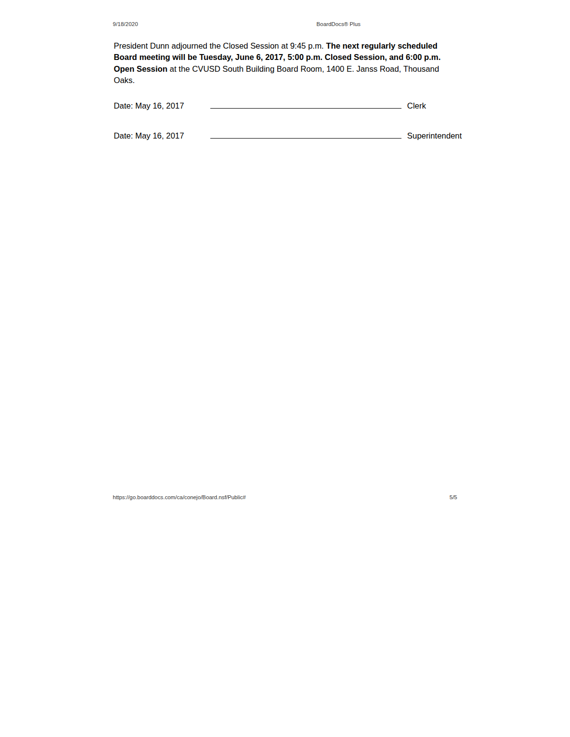9/18/2020 BoardDocs® Plus
President Dunn adjourned the Closed Session at 9:45 p.m. The next regularly scheduled Board meeting will be Tuesday, June 6, 2017, 5:00 p.m. Closed Session, and 6:00 p.m. Open Session at the CVUSD South Building Board Room, 1400 E. Janss Road, Thousand Oaks.
Date: May 16, 2017 Clerk
Date: May 16, 2017 Superintendent
https://go.boarddocs.com/ca/conejo/Board.nsf/Public# 5/5